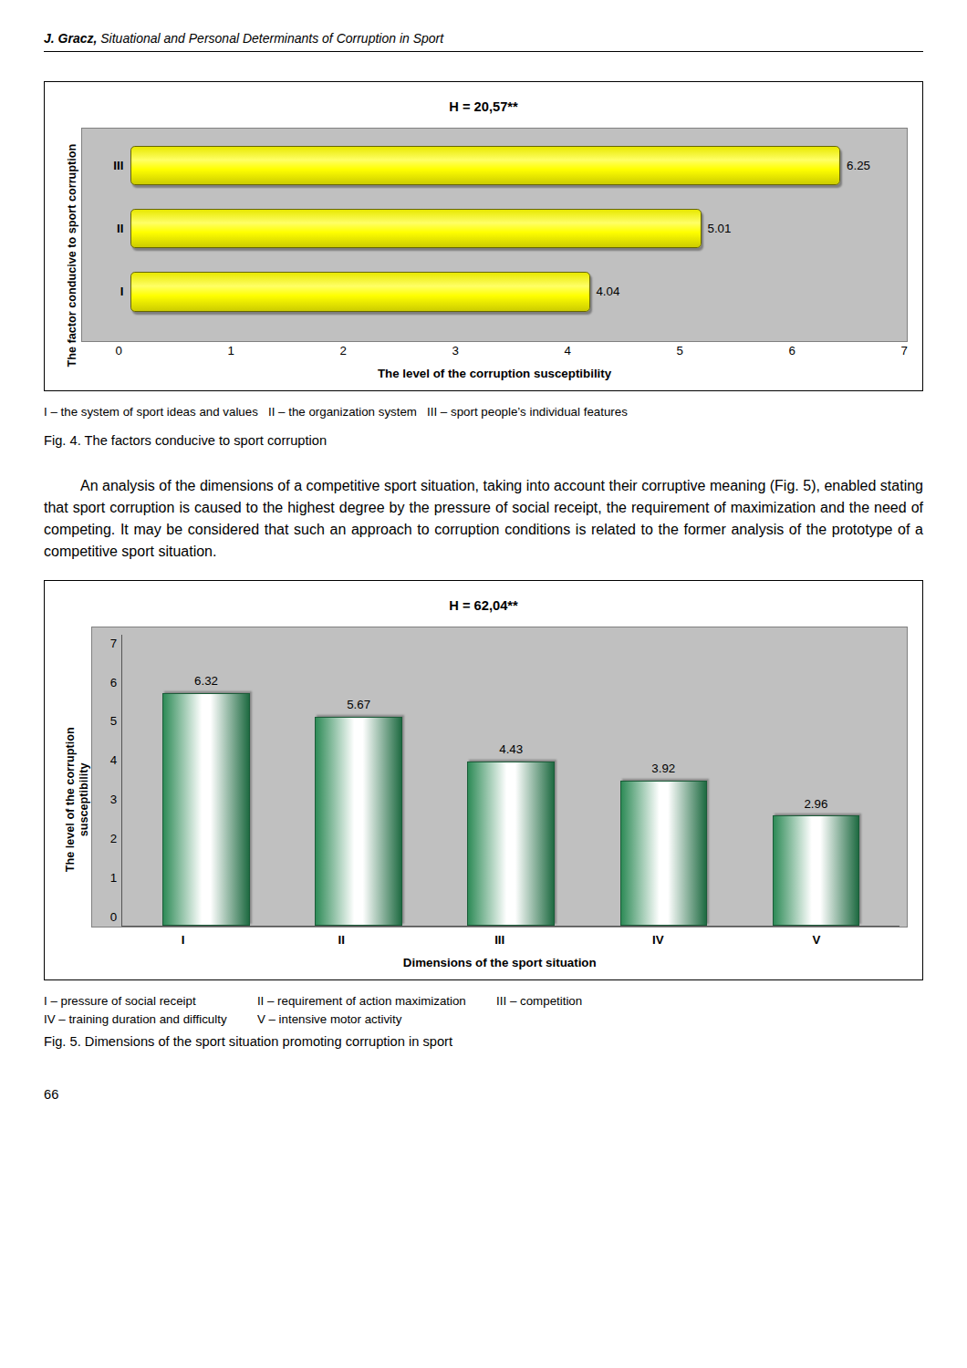J. Gracz, Situational and Personal Determinants of Corruption in Sport
H = 20,57**
The factor conducive to sport corruption
III
6.25
II
5.01
I
4.04
01234567
The level of the corruption susceptibility
I – the system of sport ideas and values II – the organization system III – sport people’s individual features
Fig. 4. The factors conducive to sport corruption
An analysis of the dimensions of a competitive sport situation, taking into account their corruptive meaning (Fig. 5), enabled stating that sport corruption is caused to the highest degree by the pressure of social receipt, the requirement of maximization and the need of competing. It may be considered that such an approach to corruption conditions is related to the former analysis of the prototype of a competitive sport situation.
H = 62,04**
The level of the corruption
susceptibility
76543210
6.32
5.67
4.43
3.92
2.96
III III IV V
Dimensions of the sport situation
| I – pressure of social receipt | II – requirement of action maximization | III – competition |
| IV – training duration and difficulty | V – intensive motor activity | |
Fig. 5. Dimensions of the sport situation promoting corruption in sport
66